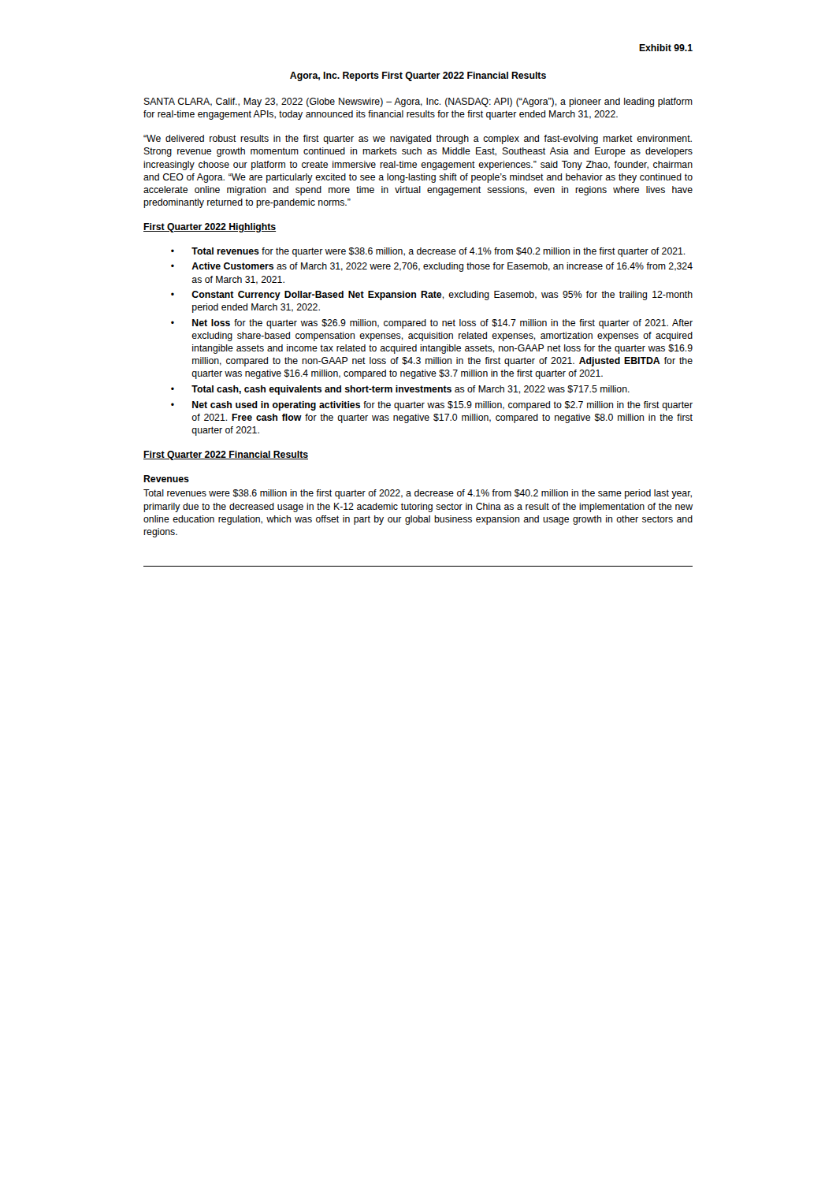Exhibit 99.1
Agora, Inc. Reports First Quarter 2022 Financial Results
SANTA CLARA, Calif., May 23, 2022 (Globe Newswire) – Agora, Inc. (NASDAQ: API) (“Agora”), a pioneer and leading platform for real-time engagement APIs, today announced its financial results for the first quarter ended March 31, 2022.
“We delivered robust results in the first quarter as we navigated through a complex and fast-evolving market environment. Strong revenue growth momentum continued in markets such as Middle East, Southeast Asia and Europe as developers increasingly choose our platform to create immersive real-time engagement experiences.” said Tony Zhao, founder, chairman and CEO of Agora. “We are particularly excited to see a long-lasting shift of people’s mindset and behavior as they continued to accelerate online migration and spend more time in virtual engagement sessions, even in regions where lives have predominantly returned to pre-pandemic norms.”
First Quarter 2022 Highlights
Total revenues for the quarter were $38.6 million, a decrease of 4.1% from $40.2 million in the first quarter of 2021.
Active Customers as of March 31, 2022 were 2,706, excluding those for Easemob, an increase of 16.4% from 2,324 as of March 31, 2021.
Constant Currency Dollar-Based Net Expansion Rate, excluding Easemob, was 95% for the trailing 12-month period ended March 31, 2022.
Net loss for the quarter was $26.9 million, compared to net loss of $14.7 million in the first quarter of 2021. After excluding share-based compensation expenses, acquisition related expenses, amortization expenses of acquired intangible assets and income tax related to acquired intangible assets, non-GAAP net loss for the quarter was $16.9 million, compared to the non-GAAP net loss of $4.3 million in the first quarter of 2021. Adjusted EBITDA for the quarter was negative $16.4 million, compared to negative $3.7 million in the first quarter of 2021.
Total cash, cash equivalents and short-term investments as of March 31, 2022 was $717.5 million.
Net cash used in operating activities for the quarter was $15.9 million, compared to $2.7 million in the first quarter of 2021. Free cash flow for the quarter was negative $17.0 million, compared to negative $8.0 million in the first quarter of 2021.
First Quarter 2022 Financial Results
Revenues
Total revenues were $38.6 million in the first quarter of 2022, a decrease of 4.1% from $40.2 million in the same period last year, primarily due to the decreased usage in the K-12 academic tutoring sector in China as a result of the implementation of the new online education regulation, which was offset in part by our global business expansion and usage growth in other sectors and regions.